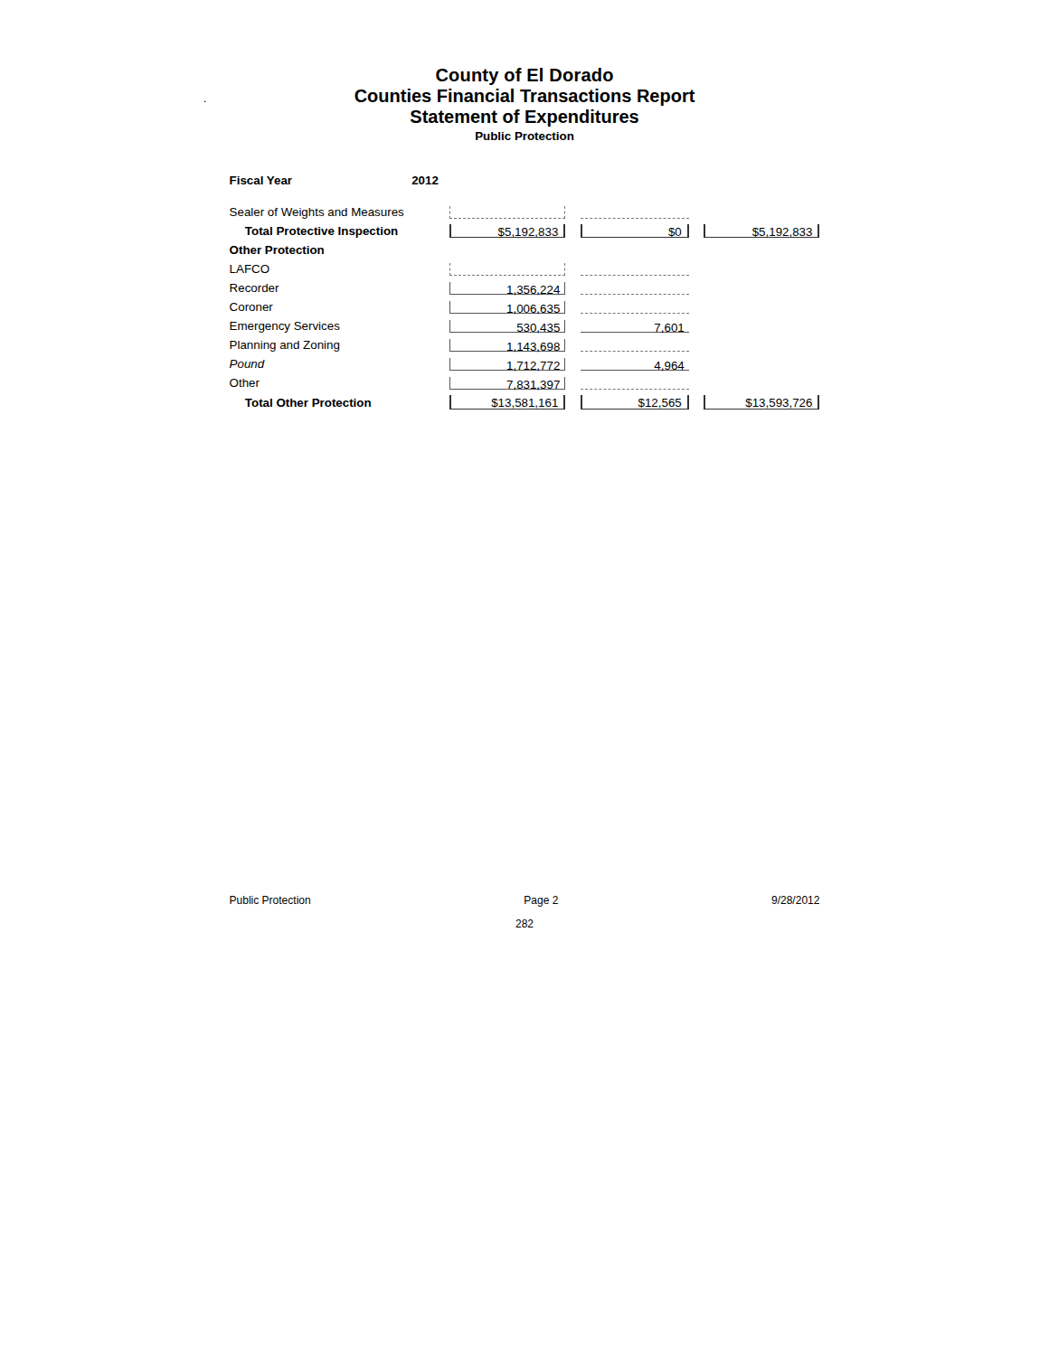.
County of El Dorado
Counties Financial Transactions Report
Statement of Expenditures
Public Protection
Fiscal Year 2012
| Sealer of Weights and Measures | | | | | |
| Total Protective Inspection | $5,192,833 | | $0 | | $5,192,833 |
| Other Protection | | | | | |
| LAFCO | | | | | |
| Recorder | 1,356,224 | | | | |
| Coroner | 1,006,635 | | | | |
| Emergency Services | 530,435 | | 7,601 | | |
| Planning and Zoning | 1,143,698 | | | | |
| Pound | 1,712,772 | | 4,964 | | |
| Other | 7,831,397 | | | | |
| Total Other Protection | $13,581,161 | | $12,565 | | $13,593,726 |
Public Protection 9/28/2012
Page 2
282